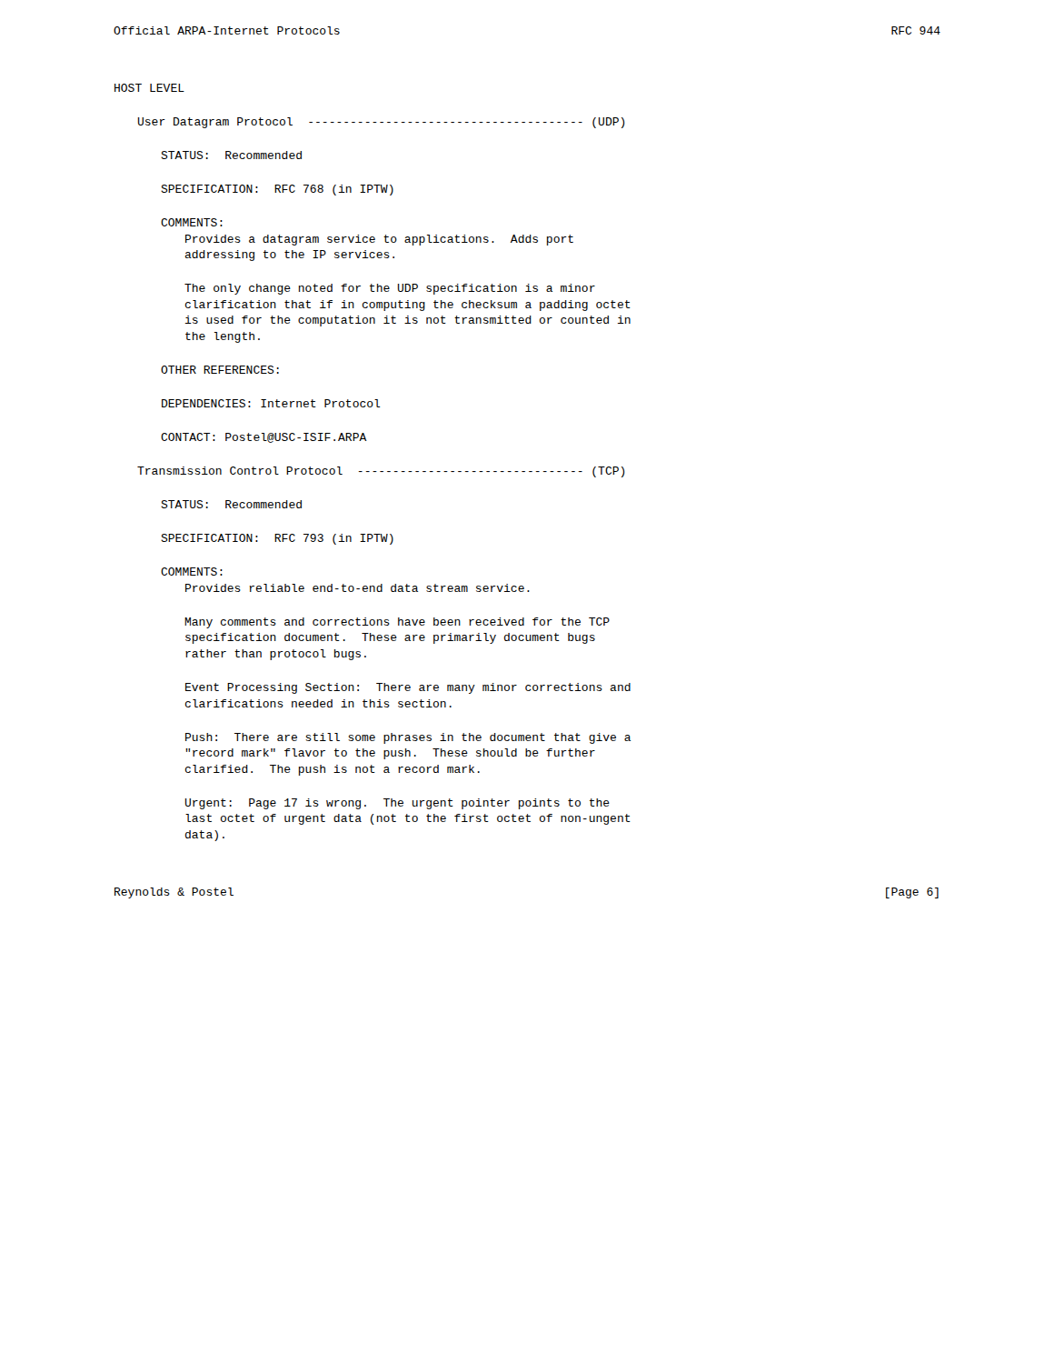Official ARPA-Internet Protocols RFC 944
HOST LEVEL
User Datagram Protocol --------------------------------------- (UDP)
STATUS: Recommended
SPECIFICATION: RFC 768 (in IPTW)
COMMENTS:
Provides a datagram service to applications. Adds port
addressing to the IP services.
The only change noted for the UDP specification is a minor
clarification that if in computing the checksum a padding octet
is used for the computation it is not transmitted or counted in
the length.
OTHER REFERENCES:
DEPENDENCIES: Internet Protocol
CONTACT: Postel@USC-ISIF.ARPA
Transmission Control Protocol -------------------------------- (TCP)
STATUS: Recommended
SPECIFICATION: RFC 793 (in IPTW)
COMMENTS:
Provides reliable end-to-end data stream service.
Many comments and corrections have been received for the TCP
specification document. These are primarily document bugs
rather than protocol bugs.
Event Processing Section: There are many minor corrections and
clarifications needed in this section.
Push: There are still some phrases in the document that give a
"record mark" flavor to the push. These should be further
clarified. The push is not a record mark.
Urgent: Page 17 is wrong. The urgent pointer points to the
last octet of urgent data (not to the first octet of non-ungent
data).
Reynolds & Postel [Page 6]